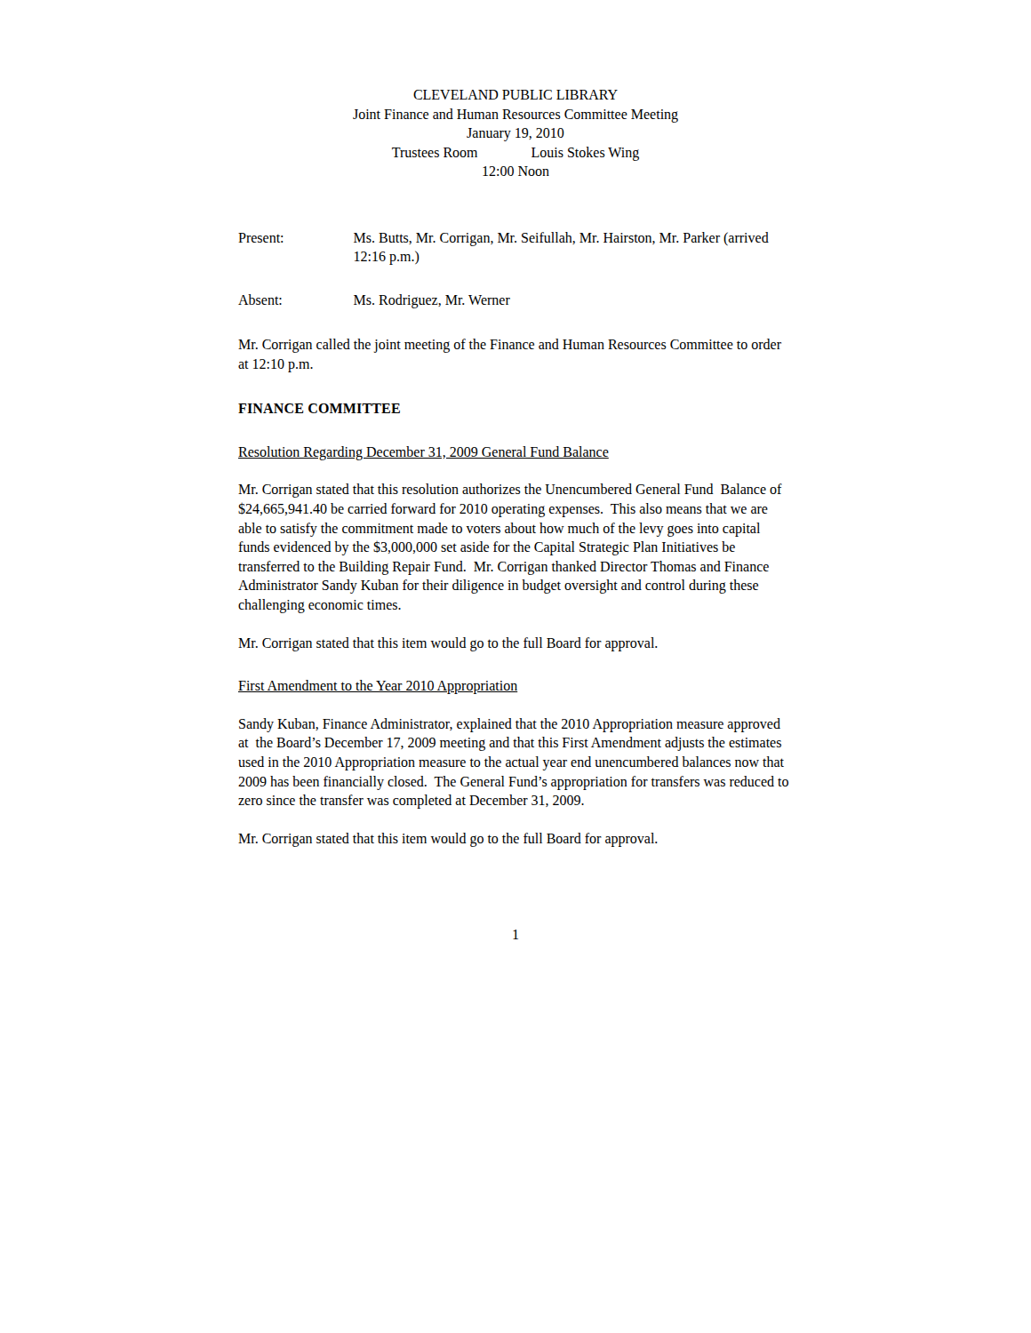CLEVELAND PUBLIC LIBRARY
Joint Finance and Human Resources Committee Meeting
January 19, 2010
Trustees Room Louis Stokes Wing
12:00 Noon
Present:
Ms. Butts, Mr. Corrigan, Mr. Seifullah, Mr. Hairston, Mr. Parker (arrived 12:16 p.m.)
Absent:
Ms. Rodriguez, Mr. Werner
Mr. Corrigan called the joint meeting of the Finance and Human Resources Committee to order at 12:10 p.m.
FINANCE COMMITTEE
Resolution Regarding December 31, 2009 General Fund Balance
Mr. Corrigan stated that this resolution authorizes the Unencumbered General Fund Balance of $24,665,941.40 be carried forward for 2010 operating expenses. This also means that we are able to satisfy the commitment made to voters about how much of the levy goes into capital funds evidenced by the $3,000,000 set aside for the Capital Strategic Plan Initiatives be transferred to the Building Repair Fund. Mr. Corrigan thanked Director Thomas and Finance Administrator Sandy Kuban for their diligence in budget oversight and control during these challenging economic times.
Mr. Corrigan stated that this item would go to the full Board for approval.
First Amendment to the Year 2010 Appropriation
Sandy Kuban, Finance Administrator, explained that the 2010 Appropriation measure approved at the Board’s December 17, 2009 meeting and that this First Amendment adjusts the estimates used in the 2010 Appropriation measure to the actual year end unencumbered balances now that 2009 has been financially closed. The General Fund’s appropriation for transfers was reduced to zero since the transfer was completed at December 31, 2009.
Mr. Corrigan stated that this item would go to the full Board for approval.
1